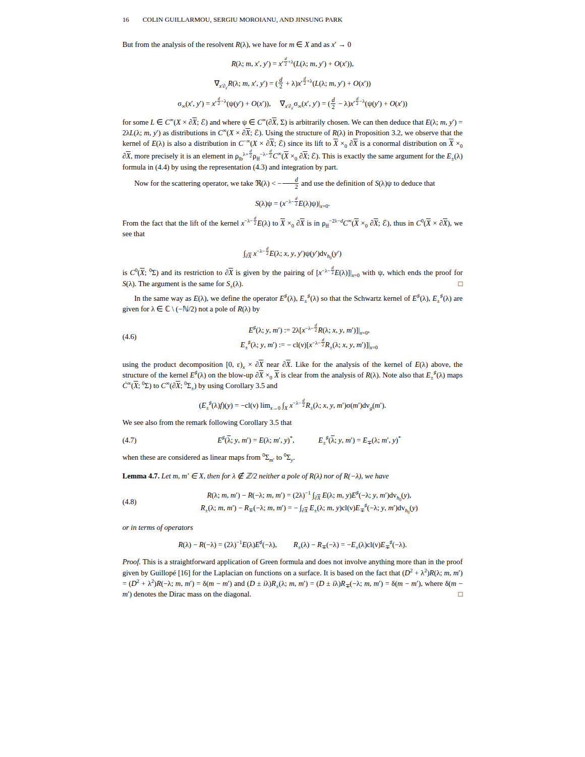16 COLIN GUILLARMOU, SERGIU MOROIANU, AND JINSUNG PARK
But from the analysis of the resolvent R(λ), we have for m ∈ X and as x′ → 0
R(λ; m, x′, y′) = x′d 2+λ(L(λ; m, y′) + O(x′)),
∇x′∂x′R(λ; m, x′, y′) = (d 2 + λ)x′d 2+λ(L(λ; m, y′) + O(x′))
σ∞(x′, y′) = x′d 2−λ(ψ(y′) + O(x′)), ∇x′∂x′σ∞(x′, y′) = (d 2 − λ)x′d 2−λ(ψ(y′) + O(x′))
for some L ∈ C∞(X × ∂X; ℰ) and where ψ ∈ C∞(∂X, Σ) is arbitrarily chosen. We can then deduce that E(λ; m, y′) = 2λL(λ; m, y′) as distributions in C∞(X × ∂X; ℰ). Using the structure of R(λ) in Proposition 3.2, we observe that the kernel of E(λ) is also a distribution in C−∞(X × ∂X; ℰ) since its lift to X ×0 ∂X is a conormal distribution on X ×0 ∂X, more precisely it is an element in ρlbλ+d 2ρff−λ−d 2C∞(X ×0 ∂X; ℰ). This is exactly the same argument for the E±(λ) formula in (4.4) by using the representation (4.3) and integration by part.
Now for the scattering operator, we take ℜ(λ) < −d 2 and use the definition of S(λ)ψ to deduce that
S(λ)ψ = (x−λ−d 2E(λ)ψ)|x=0.
From the fact that the lift of the kernel x−λ−d 2E(λ) to X ×0 ∂X is in ρff−2λ−dC∞(X ×0 ∂X; ℰ), thus in C0(X × ∂X), we see that
∫∂X x−λ−d 2E(λ; x, y, y′)ψ(y′)dvh0(y′)
is C0(X; 0Σ) and its restriction to ∂X is given by the pairing of [x−λ−d 2E(λ)]|x=0 with ψ, which ends the proof for S(λ). The argument is the same for S±(λ). □
In the same way as E(λ), we define the operator E♯(λ), E±♯(λ) so that the Schwartz kernel of E♯(λ), E±♯(λ) are given for λ ∈ ℂ \ (−ℕ/2) not a pole of R(λ) by
(4.6)
E♯(λ; y, m′) := 2λ[x−λ−d 2R(λ; x, y, m′)]|x=0,
E±♯(λ; y, m′) := − cl(ν)[x−λ−d 2R±(λ; x, y, m′)]|x=0
using the product decomposition [0, ε)x × ∂X near ∂X. Like for the analysis of the kernel of E(λ) above, the structure of the kernel E♯(λ) on the blow-up ∂X ×0 X is clear from the analysis of R(λ). Note also that E±♯(λ) maps Ċ∞(X; 0Σ) to C∞(∂X; 0Σ±) by using Corollary 3.5 and
(E±♯(λ)f)(y) = −cl(ν) limx→0 ∫X x−λ−d 2R±(λ; x, y, m′)σ(m′)dvg(m′).
We see also from the remark following Corollary 3.5 that
(4.7)
E♯(λ; y, m′) = E(λ; m′, y)*, E±♯(λ; y, m′) = E∓(λ; m′, y)*
when these are considered as linear maps from 0Σm′ to 0Σy.
Lemma 4.7. Let m, m′ ∈ X, then for λ ∉ ℤ/2 neither a pole of R(λ) nor of R(−λ), we have
(4.8)
R(λ; m, m′) − R(−λ; m, m′) = (2λ)−1 ∫∂X E(λ; m, y)E♯(−λ; y, m′)dvh0(y),
R±(λ; m, m′) − R∓(−λ; m, m′) = − ∫∂X E±(λ; m, y)cl(ν)E∓♯(−λ; y, m′)dvh0(y)
or in terms of operators
R(λ) − R(−λ) = (2λ)−1E(λ)E♯(−λ), R±(λ) − R∓(−λ) = −E±(λ)cl(ν)E∓♯(−λ).
Proof. This is a straightforward application of Green formula and does not involve anything more than in the proof given by Guillopé [16] for the Laplacian on functions on a surface. It is based on the fact that (D2 + λ2)R(λ; m, m′) = (D2 + λ2)R(−λ; m, m′) = δ(m − m′) and (D ± iλ)R±(λ; m, m′) = (D ± iλ)R∓(−λ; m, m′) = δ(m − m′), where δ(m − m′) denotes the Dirac mass on the diagonal. □